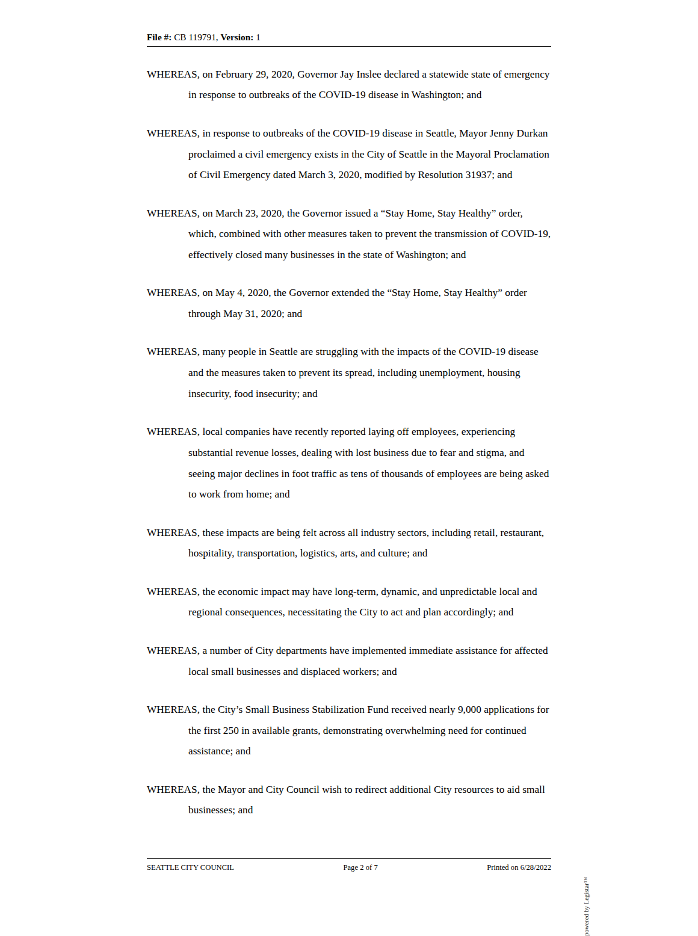File #: CB 119791, Version: 1
WHEREAS, on February 29, 2020, Governor Jay Inslee declared a statewide state of emergency in response to outbreaks of the COVID-19 disease in Washington; and
WHEREAS, in response to outbreaks of the COVID-19 disease in Seattle, Mayor Jenny Durkan proclaimed a civil emergency exists in the City of Seattle in the Mayoral Proclamation of Civil Emergency dated March 3, 2020, modified by Resolution 31937; and
WHEREAS, on March 23, 2020, the Governor issued a “Stay Home, Stay Healthy” order, which, combined with other measures taken to prevent the transmission of COVID-19, effectively closed many businesses in the state of Washington; and
WHEREAS, on May 4, 2020, the Governor extended the “Stay Home, Stay Healthy” order through May 31, 2020; and
WHEREAS, many people in Seattle are struggling with the impacts of the COVID-19 disease and the measures taken to prevent its spread, including unemployment, housing insecurity, food insecurity; and
WHEREAS, local companies have recently reported laying off employees, experiencing substantial revenue losses, dealing with lost business due to fear and stigma, and seeing major declines in foot traffic as tens of thousands of employees are being asked to work from home; and
WHEREAS, these impacts are being felt across all industry sectors, including retail, restaurant, hospitality, transportation, logistics, arts, and culture; and
WHEREAS, the economic impact may have long-term, dynamic, and unpredictable local and regional consequences, necessitating the City to act and plan accordingly; and
WHEREAS, a number of City departments have implemented immediate assistance for affected local small businesses and displaced workers; and
WHEREAS, the City’s Small Business Stabilization Fund received nearly 9,000 applications for the first 250 in available grants, demonstrating overwhelming need for continued assistance; and
WHEREAS, the Mayor and City Council wish to redirect additional City resources to aid small businesses; and
SEATTLE CITY COUNCIL
Page 2 of 7
Printed on 6/28/2022
powered by Legistar™